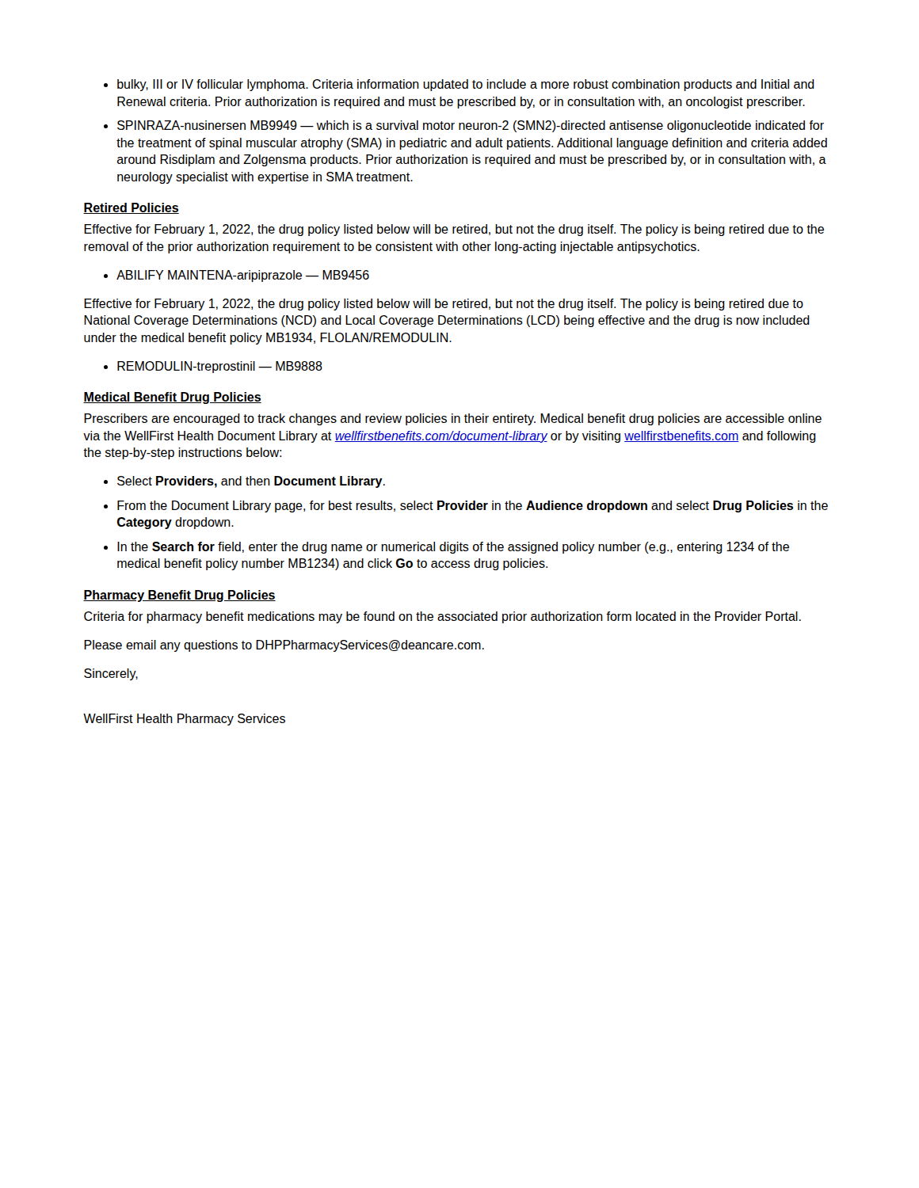bulky, III or IV follicular lymphoma. Criteria information updated to include a more robust combination products and Initial and Renewal criteria. Prior authorization is required and must be prescribed by, or in consultation with, an oncologist prescriber.
SPINRAZA-nusinersen MB9949 — which is a survival motor neuron-2 (SMN2)-directed antisense oligonucleotide indicated for the treatment of spinal muscular atrophy (SMA) in pediatric and adult patients. Additional language definition and criteria added around Risdiplam and Zolgensma products. Prior authorization is required and must be prescribed by, or in consultation with, a neurology specialist with expertise in SMA treatment.
Retired Policies
Effective for February 1, 2022, the drug policy listed below will be retired, but not the drug itself. The policy is being retired due to the removal of the prior authorization requirement to be consistent with other long-acting injectable antipsychotics.
ABILIFY MAINTENA-aripiprazole — MB9456
Effective for February 1, 2022, the drug policy listed below will be retired, but not the drug itself. The policy is being retired due to National Coverage Determinations (NCD) and Local Coverage Determinations (LCD) being effective and the drug is now included under the medical benefit policy MB1934, FLOLAN/REMODULIN.
REMODULIN-treprostinil — MB9888
Medical Benefit Drug Policies
Prescribers are encouraged to track changes and review policies in their entirety. Medical benefit drug policies are accessible online via the WellFirst Health Document Library at wellfirstbenefits.com/document-library or by visiting wellfirstbenefits.com and following the step-by-step instructions below:
Select Providers, and then Document Library.
From the Document Library page, for best results, select Provider in the Audience dropdown and select Drug Policies in the Category dropdown.
In the Search for field, enter the drug name or numerical digits of the assigned policy number (e.g., entering 1234 of the medical benefit policy number MB1234) and click Go to access drug policies.
Pharmacy Benefit Drug Policies
Criteria for pharmacy benefit medications may be found on the associated prior authorization form located in the Provider Portal.
Please email any questions to DHPPharmacyServices@deancare.com.
Sincerely,
WellFirst Health Pharmacy Services